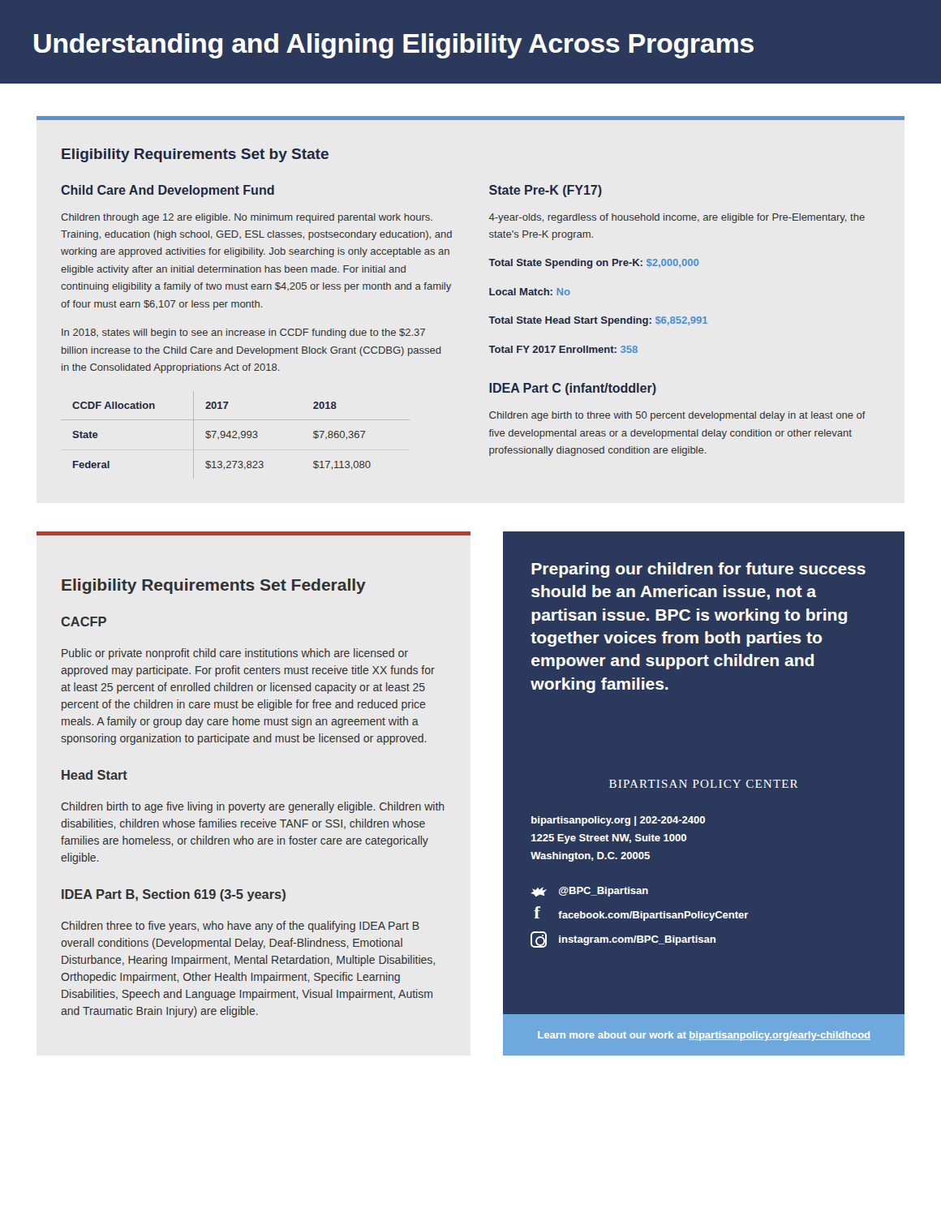Understanding and Aligning Eligibility Across Programs
Eligibility Requirements Set by State
Child Care And Development Fund
Children through age 12 are eligible. No minimum required parental work hours. Training, education (high school, GED, ESL classes, postsecondary education), and working are approved activities for eligibility. Job searching is only acceptable as an eligible activity after an initial determination has been made. For initial and continuing eligibility a family of two must earn $4,205 or less per month and a family of four must earn $6,107 or less per month.
In 2018, states will begin to see an increase in CCDF funding due to the $2.37 billion increase to the Child Care and Development Block Grant (CCDBG) passed in the Consolidated Appropriations Act of 2018.
| CCDF Allocation | 2017 | 2018 |
| --- | --- | --- |
| State | $7,942,993 | $7,860,367 |
| Federal | $13,273,823 | $17,113,080 |
State Pre-K (FY17)
4-year-olds, regardless of household income, are eligible for Pre-Elementary, the state's Pre-K program.
Total State Spending on Pre-K: $2,000,000
Local Match: No
Total State Head Start Spending: $6,852,991
Total FY 2017 Enrollment: 358
IDEA Part C (infant/toddler)
Children age birth to three with 50 percent developmental delay in at least one of five developmental areas or a developmental delay condition or other relevant professionally diagnosed condition are eligible.
Eligibility Requirements Set Federally
CACFP
Public or private nonprofit child care institutions which are licensed or approved may participate. For profit centers must receive title XX funds for at least 25 percent of enrolled children or licensed capacity or at least 25 percent of the children in care must be eligible for free and reduced price meals. A family or group day care home must sign an agreement with a sponsoring organization to participate and must be licensed or approved.
Head Start
Children birth to age five living in poverty are generally eligible. Children with disabilities, children whose families receive TANF or SSI, children whose families are homeless, or children who are in foster care are categorically eligible.
IDEA Part B, Section 619 (3-5 years)
Children three to five years, who have any of the qualifying IDEA Part B overall conditions (Developmental Delay, Deaf-Blindness, Emotional Disturbance, Hearing Impairment, Mental Retardation, Multiple Disabilities, Orthopedic Impairment, Other Health Impairment, Specific Learning Disabilities, Speech and Language Impairment, Visual Impairment, Autism and Traumatic Brain Injury) are eligible.
Preparing our children for future success should be an American issue, not a partisan issue. BPC is working to bring together voices from both parties to empower and support children and working families.
BIPARTISAN POLICY CENTER
bipartisanpolicy.org | 202-204-2400
1225 Eye Street NW, Suite 1000
Washington, D.C. 20005
@BPC_Bipartisan
facebook.com/BipartisanPolicyCenter
instagram.com/BPC_Bipartisan
Learn more about our work at bipartisanpolicy.org/early-childhood